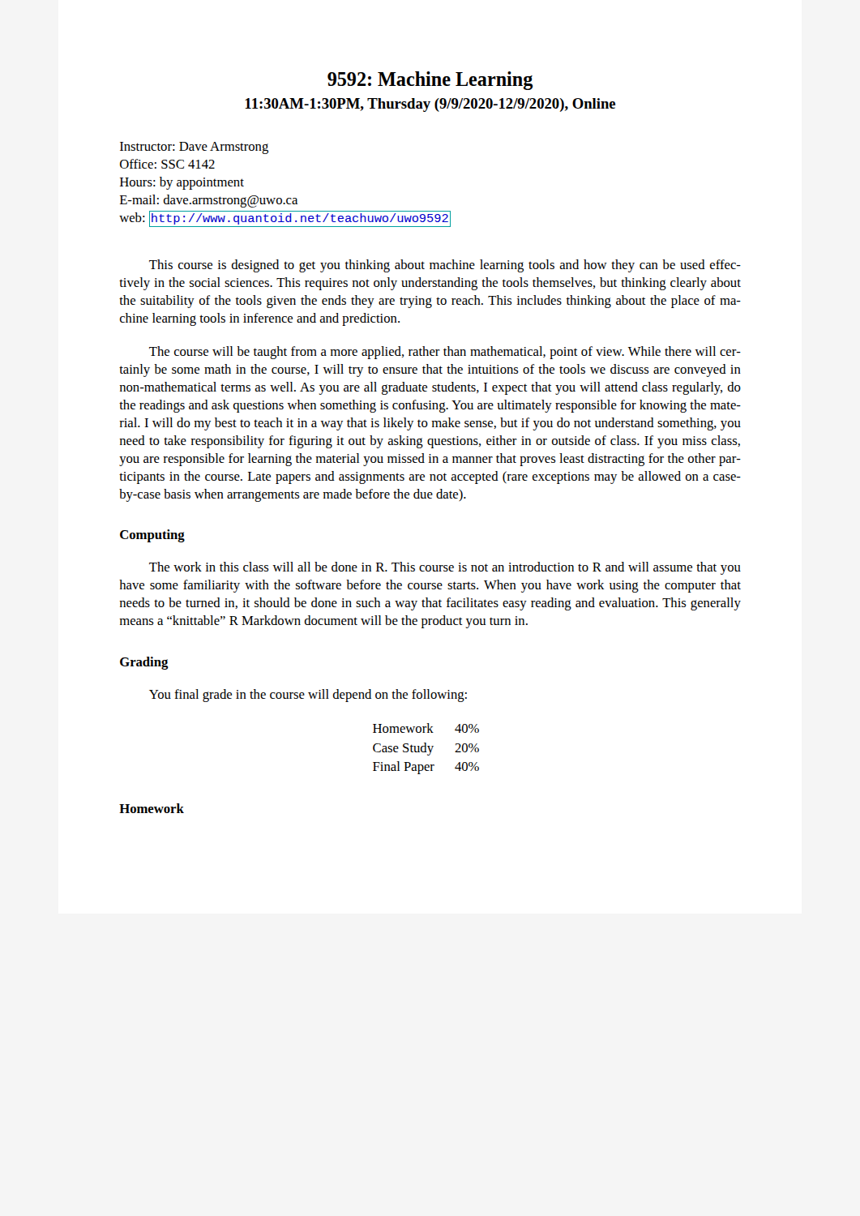9592: Machine Learning
11:30AM-1:30PM, Thursday (9/9/2020-12/9/2020), Online
Instructor: Dave Armstrong
Office: SSC 4142
Hours: by appointment
E-mail: dave.armstrong@uwo.ca
web: http://www.quantoid.net/teachuwo/uwo9592
This course is designed to get you thinking about machine learning tools and how they can be used effectively in the social sciences. This requires not only understanding the tools themselves, but thinking clearly about the suitability of the tools given the ends they are trying to reach. This includes thinking about the place of machine learning tools in inference and and prediction.
The course will be taught from a more applied, rather than mathematical, point of view. While there will certainly be some math in the course, I will try to ensure that the intuitions of the tools we discuss are conveyed in non-mathematical terms as well. As you are all graduate students, I expect that you will attend class regularly, do the readings and ask questions when something is confusing. You are ultimately responsible for knowing the material. I will do my best to teach it in a way that is likely to make sense, but if you do not understand something, you need to take responsibility for figuring it out by asking questions, either in or outside of class. If you miss class, you are responsible for learning the material you missed in a manner that proves least distracting for the other participants in the course. Late papers and assignments are not accepted (rare exceptions may be allowed on a case-by-case basis when arrangements are made before the due date).
Computing
The work in this class will all be done in R. This course is not an introduction to R and will assume that you have some familiarity with the software before the course starts. When you have work using the computer that needs to be turned in, it should be done in such a way that facilitates easy reading and evaluation. This generally means a “knittable” R Markdown document will be the product you turn in.
Grading
You final grade in the course will depend on the following:
| Homework | 40% |
| Case Study | 20% |
| Final Paper | 40% |
Homework